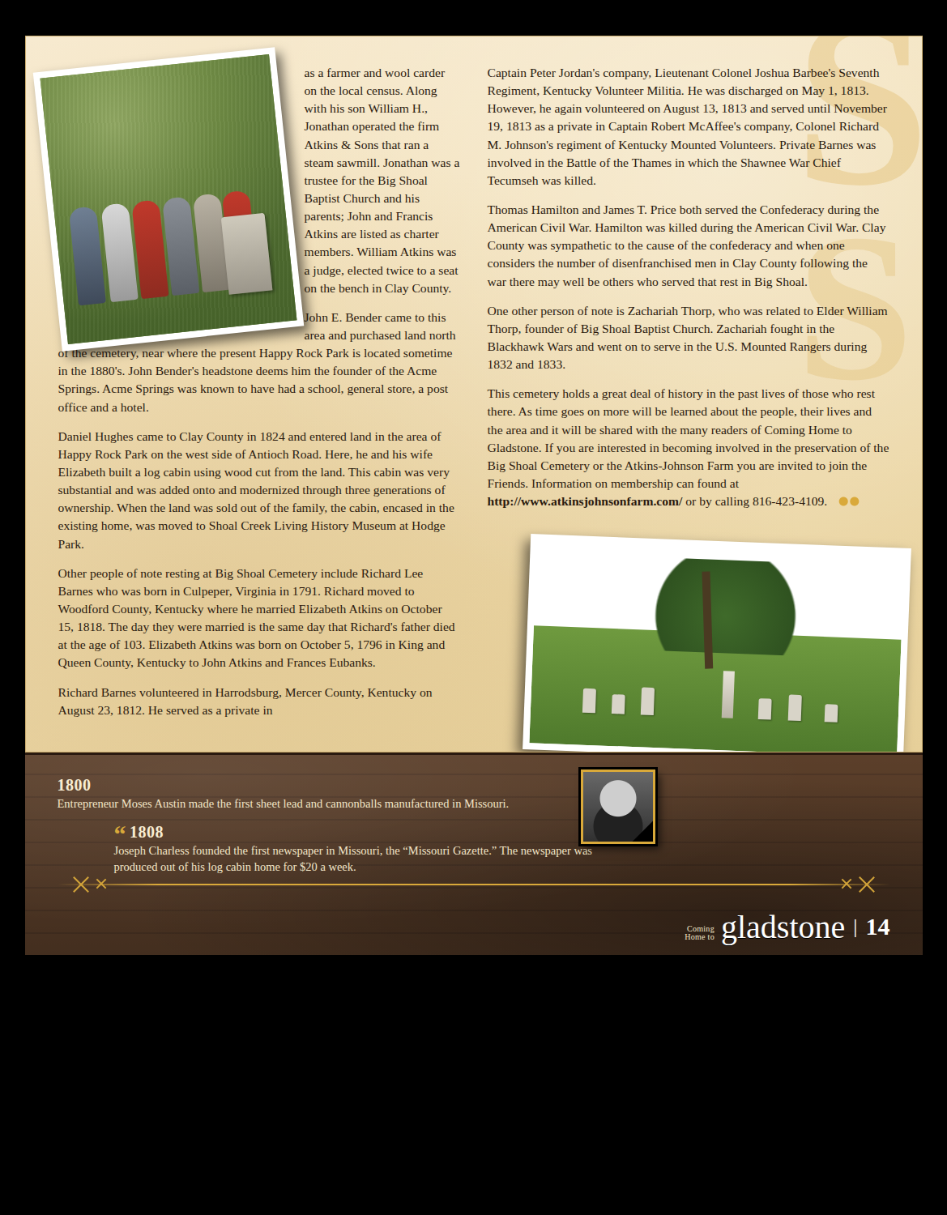as a farmer and wool carder on the local census. Along with his son William H., Jonathan operated the firm Atkins & Sons that ran a steam sawmill. Jonathan was a trustee for the Big Shoal Baptist Church and his parents; John and Francis Atkins are listed as charter members. William Atkins was a judge, elected twice to a seat on the bench in Clay County.
John E. Bender came to this area and purchased land north of the cemetery, near where the present Happy Rock Park is located sometime in the 1880's. John Bender's headstone deems him the founder of the Acme Springs. Acme Springs was known to have had a school, general store, a post office and a hotel.
Daniel Hughes came to Clay County in 1824 and entered land in the area of Happy Rock Park on the west side of Antioch Road. Here, he and his wife Elizabeth built a log cabin using wood cut from the land. This cabin was very substantial and was added onto and modernized through three generations of ownership. When the land was sold out of the family, the cabin, encased in the existing home, was moved to Shoal Creek Living History Museum at Hodge Park.
Other people of note resting at Big Shoal Cemetery include Richard Lee Barnes who was born in Culpeper, Virginia in 1791. Richard moved to Woodford County, Kentucky where he married Elizabeth Atkins on October 15, 1818. The day they were married is the same day that Richard's father died at the age of 103. Elizabeth Atkins was born on October 5, 1796 in King and Queen County, Kentucky to John Atkins and Frances Eubanks.
Richard Barnes volunteered in Harrodsburg, Mercer County, Kentucky on August 23, 1812. He served as a private in
Captain Peter Jordan's company, Lieutenant Colonel Joshua Barbee's Seventh Regiment, Kentucky Volunteer Militia. He was discharged on May 1, 1813. However, he again volunteered on August 13, 1813 and served until November 19, 1813 as a private in Captain Robert McAffee's company, Colonel Richard M. Johnson's regiment of Kentucky Mounted Volunteers. Private Barnes was involved in the Battle of the Thames in which the Shawnee War Chief Tecumseh was killed.
Thomas Hamilton and James T. Price both served the Confederacy during the American Civil War. Hamilton was killed during the American Civil War. Clay County was sympathetic to the cause of the confederacy and when one considers the number of disenfranchised men in Clay County following the war there may well be others who served that rest in Big Shoal.
One other person of note is Zachariah Thorp, who was related to Elder William Thorp, founder of Big Shoal Baptist Church. Zachariah fought in the Blackhawk Wars and went on to serve in the U.S. Mounted Rangers during 1832 and 1833.
This cemetery holds a great deal of history in the past lives of those who rest there. As time goes on more will be learned about the people, their lives and the area and it will be shared with the many readers of Coming Home to Gladstone. If you are interested in becoming involved in the preservation of the Big Shoal Cemetery or the Atkins-Johnson Farm you are invited to join the Friends. Information on membership can found at http://www.atkinsjohnsonfarm.com/ or by calling 816-423-4109.
1800
Entrepreneur Moses Austin made the first sheet lead and cannonballs manufactured in Missouri.
“1808
Joseph Charless founded the first newspaper in Missouri, the “Missouri Gazette.” The newspaper was produced out of his log cabin home for $20 a week.
Coming
Home to
gladstone
|
14